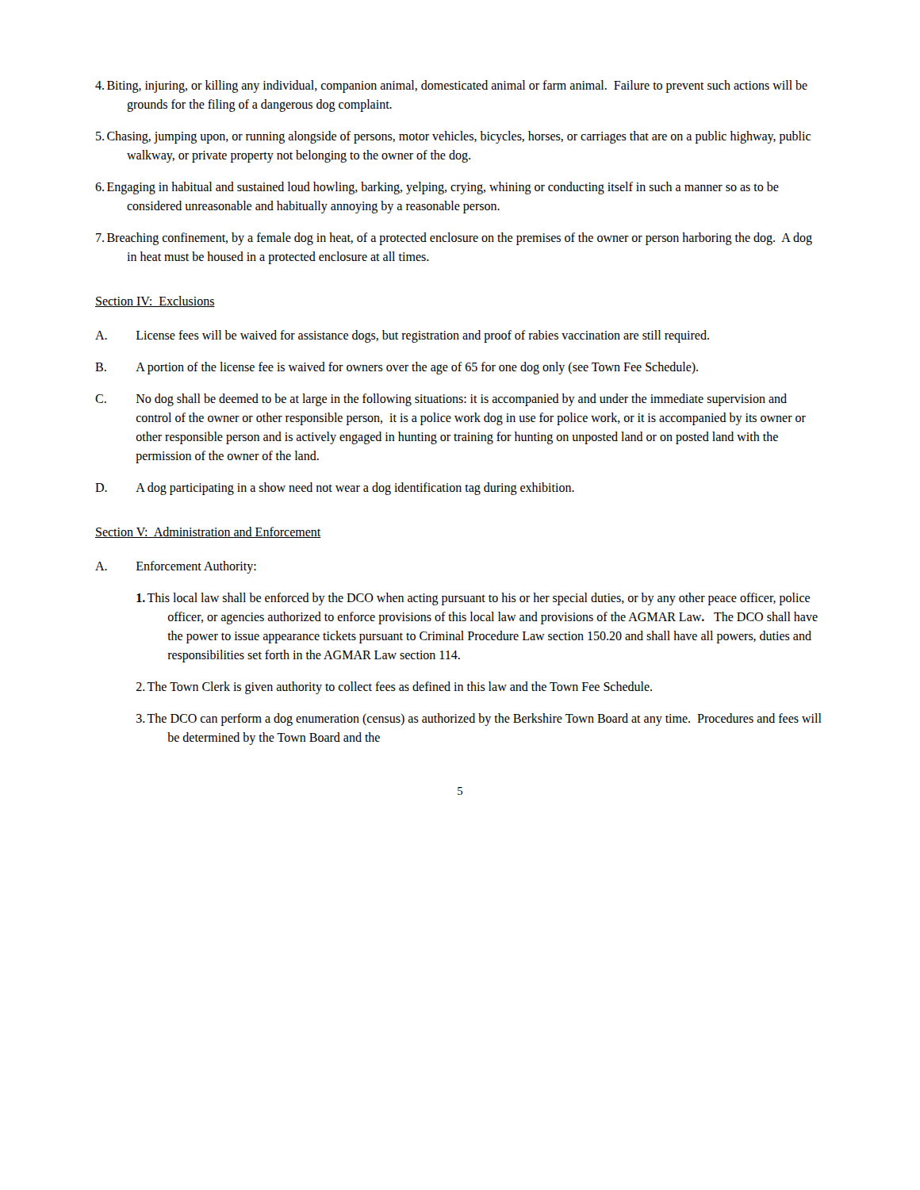4.
Biting, injuring, or killing any individual, companion animal, domesticated animal or farm animal. Failure to prevent such actions will be grounds for the filing of a dangerous dog complaint.
5.
Chasing, jumping upon, or running alongside of persons, motor vehicles, bicycles, horses, or carriages that are on a public highway, public walkway, or private property not belonging to the owner of the dog.
6.
Engaging in habitual and sustained loud howling, barking, yelping, crying, whining or conducting itself in such a manner so as to be considered unreasonable and habitually annoying by a reasonable person.
7.
Breaching confinement, by a female dog in heat, of a protected enclosure on the premises of the owner or person harboring the dog. A dog in heat must be housed in a protected enclosure at all times.
Section IV: Exclusions
A.
License fees will be waived for assistance dogs, but registration and proof of rabies vaccination are still required.
B.
A portion of the license fee is waived for owners over the age of 65 for one dog only (see Town Fee Schedule).
C.
No dog shall be deemed to be at large in the following situations: it is accompanied by and under the immediate supervision and control of the owner or other responsible person, it is a police work dog in use for police work, or it is accompanied by its owner or other responsible person and is actively engaged in hunting or training for hunting on unposted land or on posted land with the permission of the owner of the land.
D.
A dog participating in a show need not wear a dog identification tag during exhibition.
Section V: Administration and Enforcement
A.
Enforcement Authority:
1.
This local law shall be enforced by the DCO when acting pursuant to his or her special duties, or by any other peace officer, police officer, or agencies authorized to enforce provisions of this local law and provisions of the AGMAR Law. The DCO shall have the power to issue appearance tickets pursuant to Criminal Procedure Law section 150.20 and shall have all powers, duties and responsibilities set forth in the AGMAR Law section 114.
2.
The Town Clerk is given authority to collect fees as defined in this law and the Town Fee Schedule.
3.
The DCO can perform a dog enumeration (census) as authorized by the Berkshire Town Board at any time. Procedures and fees will be determined by the Town Board and the
5